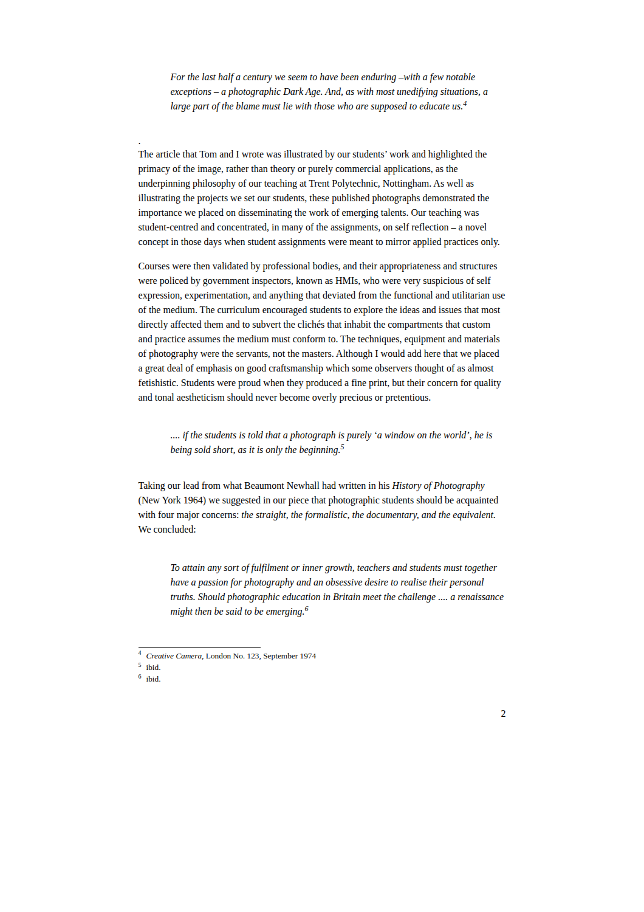For the last half a century we seem to have been enduring –with a few notable exceptions – a photographic Dark Age. And, as with most unedifying situations, a large part of the blame must lie with those who are supposed to educate us.4
.
The article that Tom and I wrote was illustrated by our students’ work and highlighted the primacy of the image, rather than theory or purely commercial applications, as the underpinning philosophy of our teaching at Trent Polytechnic, Nottingham. As well as illustrating the projects we set our students, these published photographs demonstrated the importance we placed on disseminating the work of emerging talents. Our teaching was student-centred and concentrated, in many of the assignments, on self reflection – a novel concept in those days when student assignments were meant to mirror applied practices only.
Courses were then validated by professional bodies, and their appropriateness and structures were policed by government inspectors, known as HMIs, who were very suspicious of self expression, experimentation, and anything that deviated from the functional and utilitarian use of the medium. The curriculum encouraged students to explore the ideas and issues that most directly affected them and to subvert the clichés that inhabit the compartments that custom and practice assumes the medium must conform to. The techniques, equipment and materials of photography were the servants, not the masters. Although I would add here that we placed a great deal of emphasis on good craftsmanship which some observers thought of as almost fetishistic. Students were proud when they produced a fine print, but their concern for quality and tonal aestheticism should never become overly precious or pretentious.
.... if the students is told that a photograph is purely ‘a window on the world’, he is being sold short, as it is only the beginning.5
Taking our lead from what Beaumont Newhall had written in his History of Photography (New York 1964) we suggested in our piece that photographic students should be acquainted with four major concerns: the straight, the formalistic, the documentary, and the equivalent. We concluded:
To attain any sort of fulfilment or inner growth, teachers and students must together have a passion for photography and an obsessive desire to realise their personal truths. Should photographic education in Britain meet the challenge .... a renaissance might then be said to be emerging.6
4 Creative Camera, London No. 123, September 1974
5 ibid.
6 ibid.
2